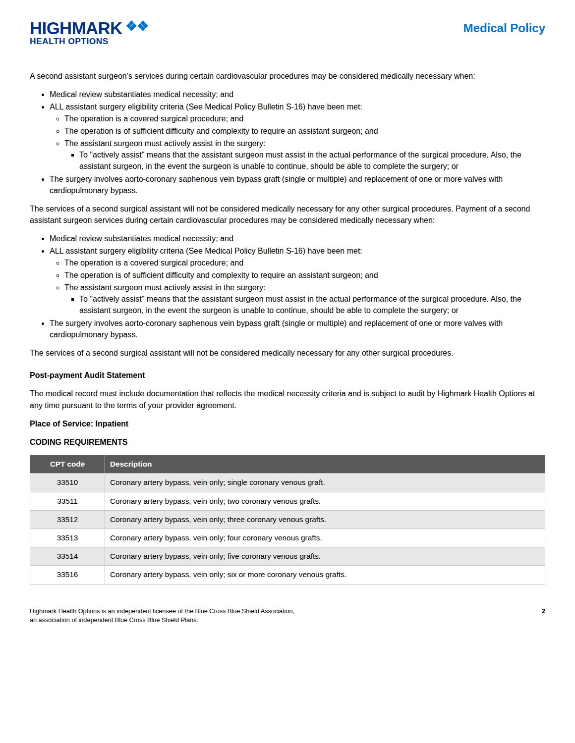HIGHMARK❖❖ HEALTH OPTIONS
Medical Policy
A second assistant surgeon's services during certain cardiovascular procedures may be considered medically necessary when:
Medical review substantiates medical necessity; and
ALL assistant surgery eligibility criteria (See Medical Policy Bulletin S-16) have been met:
The operation is a covered surgical procedure; and
The operation is of sufficient difficulty and complexity to require an assistant surgeon; and
The assistant surgeon must actively assist in the surgery:
To "actively assist" means that the assistant surgeon must assist in the actual performance of the surgical procedure. Also, the assistant surgeon, in the event the surgeon is unable to continue, should be able to complete the surgery; or
The surgery involves aorto-coronary saphenous vein bypass graft (single or multiple) and replacement of one or more valves with cardiopulmonary bypass.
The services of a second surgical assistant will not be considered medically necessary for any other surgical procedures. Payment of a second assistant surgeon services during certain cardiovascular procedures may be considered medically necessary when:
Medical review substantiates medical necessity; and
ALL assistant surgery eligibility criteria (See Medical Policy Bulletin S-16) have been met:
The operation is a covered surgical procedure; and
The operation is of sufficient difficulty and complexity to require an assistant surgeon; and
The assistant surgeon must actively assist in the surgery:
To "actively assist" means that the assistant surgeon must assist in the actual performance of the surgical procedure. Also, the assistant surgeon, in the event the surgeon is unable to continue, should be able to complete the surgery; or
The surgery involves aorto-coronary saphenous vein bypass graft (single or multiple) and replacement of one or more valves with cardiopulmonary bypass.
The services of a second surgical assistant will not be considered medically necessary for any other surgical procedures.
Post-payment Audit Statement
The medical record must include documentation that reflects the medical necessity criteria and is subject to audit by Highmark Health Options at any time pursuant to the terms of your provider agreement.
Place of Service: Inpatient
CODING REQUIREMENTS
| CPT code | Description |
| --- | --- |
| 33510 | Coronary artery bypass, vein only; single coronary venous graft. |
| 33511 | Coronary artery bypass, vein only; two coronary venous grafts. |
| 33512 | Coronary artery bypass, vein only; three coronary venous grafts. |
| 33513 | Coronary artery bypass, vein only; four coronary venous grafts. |
| 33514 | Coronary artery bypass, vein only; five coronary venous grafts. |
| 33516 | Coronary artery bypass, vein only; six or more coronary venous grafts. |
Highmark Health Options is an independent licensee of the Blue Cross Blue Shield Association,
an association of independent Blue Cross Blue Shield Plans.
2